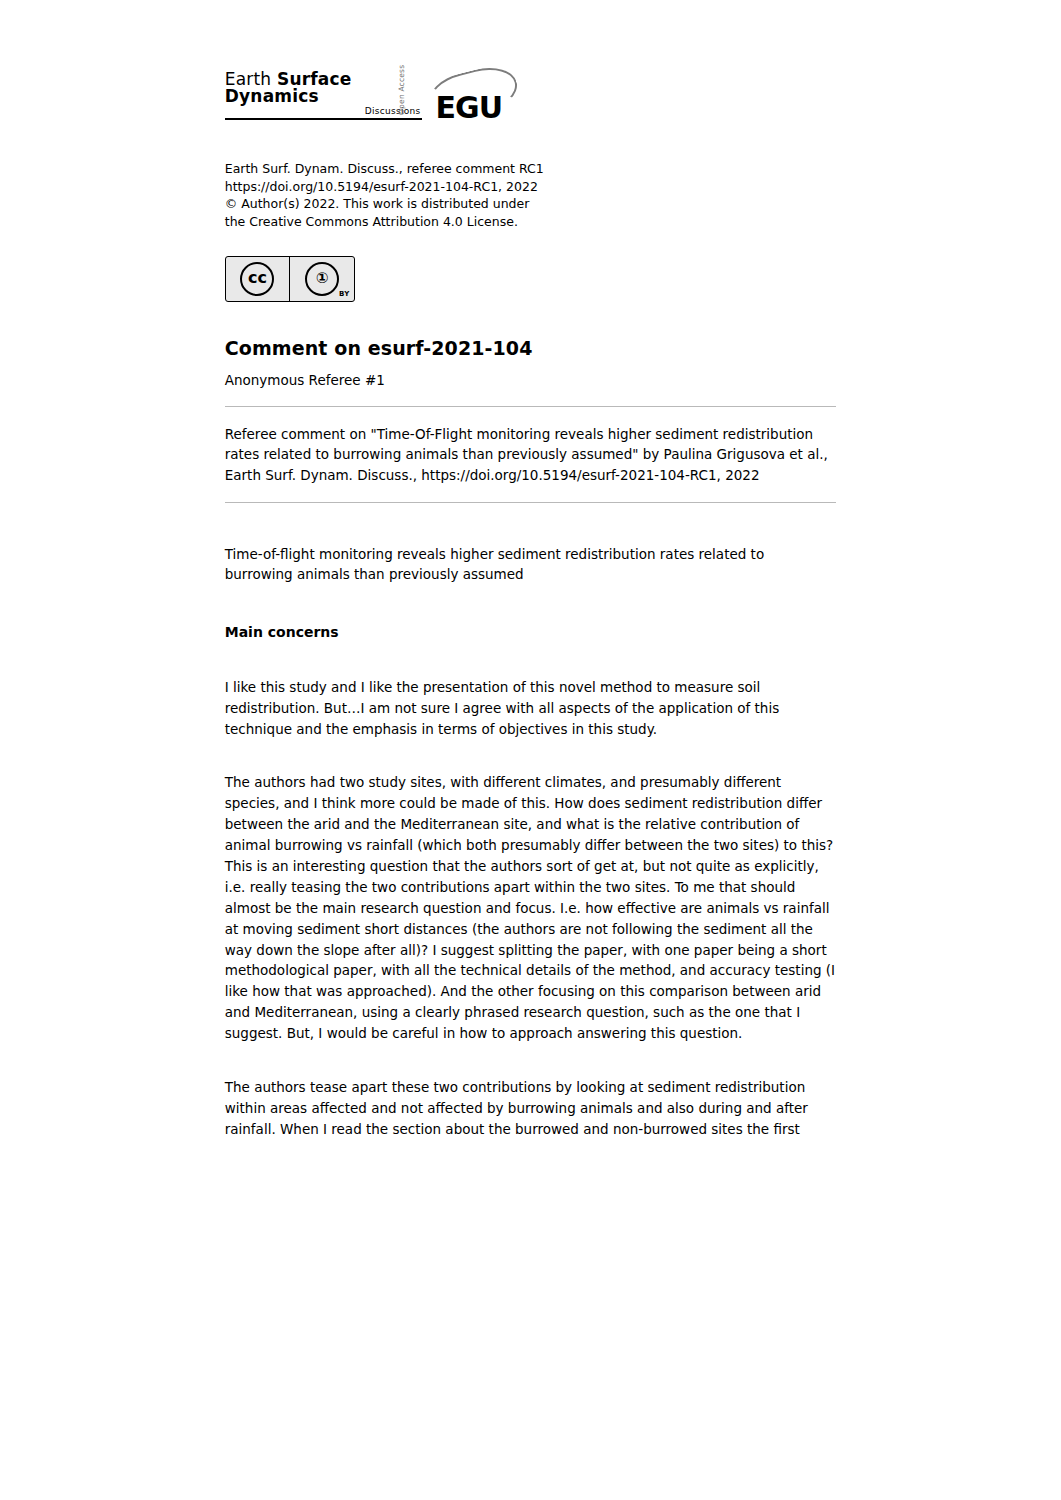Earth Surface
Dynamics
Discussions
EGU
Open Access
Earth Surf. Dynam. Discuss., referee comment RC1
https://doi.org/10.5194/esurf-2021-104-RC1, 2022
© Author(s) 2022. This work is distributed under
the Creative Commons Attribution 4.0 License.
cc
① BY
Comment on esurf-2021-104
Anonymous Referee #1
Referee comment on "Time-Of-Flight monitoring reveals higher sediment redistribution rates related to burrowing animals than previously assumed" by Paulina Grigusova et al., Earth Surf. Dynam. Discuss., https://doi.org/10.5194/esurf-2021-104-RC1, 2022
Time-of-flight monitoring reveals higher sediment redistribution rates related to burrowing animals than previously assumed
Main concerns
I like this study and I like the presentation of this novel method to measure soil redistribution. But…I am not sure I agree with all aspects of the application of this technique and the emphasis in terms of objectives in this study.
The authors had two study sites, with different climates, and presumably different species, and I think more could be made of this. How does sediment redistribution differ between the arid and the Mediterranean site, and what is the relative contribution of animal burrowing vs rainfall (which both presumably differ between the two sites) to this? This is an interesting question that the authors sort of get at, but not quite as explicitly, i.e. really teasing the two contributions apart within the two sites. To me that should almost be the main research question and focus. I.e. how effective are animals vs rainfall at moving sediment short distances (the authors are not following the sediment all the way down the slope after all)? I suggest splitting the paper, with one paper being a short methodological paper, with all the technical details of the method, and accuracy testing (I like how that was approached). And the other focusing on this comparison between arid and Mediterranean, using a clearly phrased research question, such as the one that I suggest. But, I would be careful in how to approach answering this question.
The authors tease apart these two contributions by looking at sediment redistribution within areas affected and not affected by burrowing animals and also during and after rainfall. When I read the section about the burrowed and non-burrowed sites the first